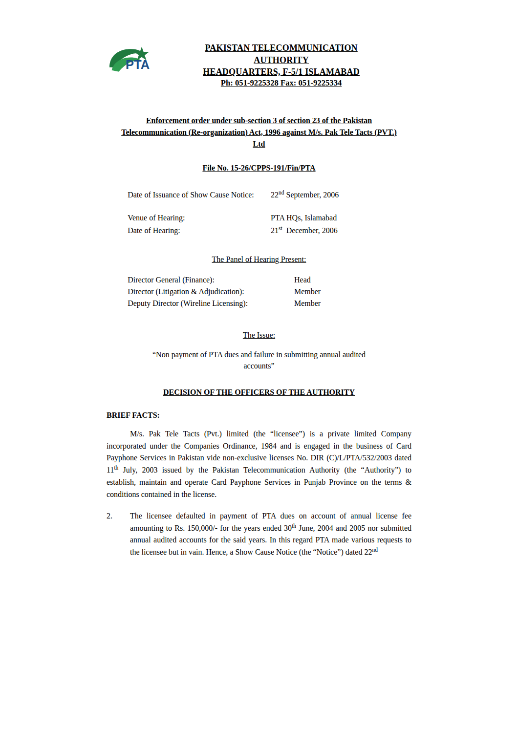PTA
PAKISTAN TELECOMMUNICATION AUTHORITY
HEADQUARTERS, F-5/1 ISLAMABAD
Ph: 051-9225328 Fax: 051-9225334
Enforcement order under sub-section 3 of section 23 of the Pakistan Telecommunication (Re-organization) Act, 1996 against M/s. Pak Tele Tacts (PVT.) Ltd
File No. 15-26/CPPS-191/Fin/PTA
Date of Issuance of Show Cause Notice:
22nd September, 2006
Venue of Hearing:
PTA HQs, Islamabad
Date of Hearing:
21st December, 2006
The Panel of Hearing Present:
Director General (Finance):
Head
Director (Litigation & Adjudication):
Member
Deputy Director (Wireline Licensing):
Member
The Issue:
“Non payment of PTA dues and failure in submitting annual audited accounts”
DECISION OF THE OFFICERS OF THE AUTHORITY
BRIEF FACTS:
M/s. Pak Tele Tacts (Pvt.) limited (the “licensee”) is a private limited Company incorporated under the Companies Ordinance, 1984 and is engaged in the business of Card Payphone Services in Pakistan vide non-exclusive licenses No. DIR (C)/L/PTA/532/2003 dated 11th July, 2003 issued by the Pakistan Telecommunication Authority (the “Authority”) to establish, maintain and operate Card Payphone Services in Punjab Province on the terms & conditions contained in the license.
2.
The licensee defaulted in payment of PTA dues on account of annual license fee amounting to Rs. 150,000/- for the years ended 30th June, 2004 and 2005 nor submitted annual audited accounts for the said years. In this regard PTA made various requests to the licensee but in vain. Hence, a Show Cause Notice (the “Notice”) dated 22nd